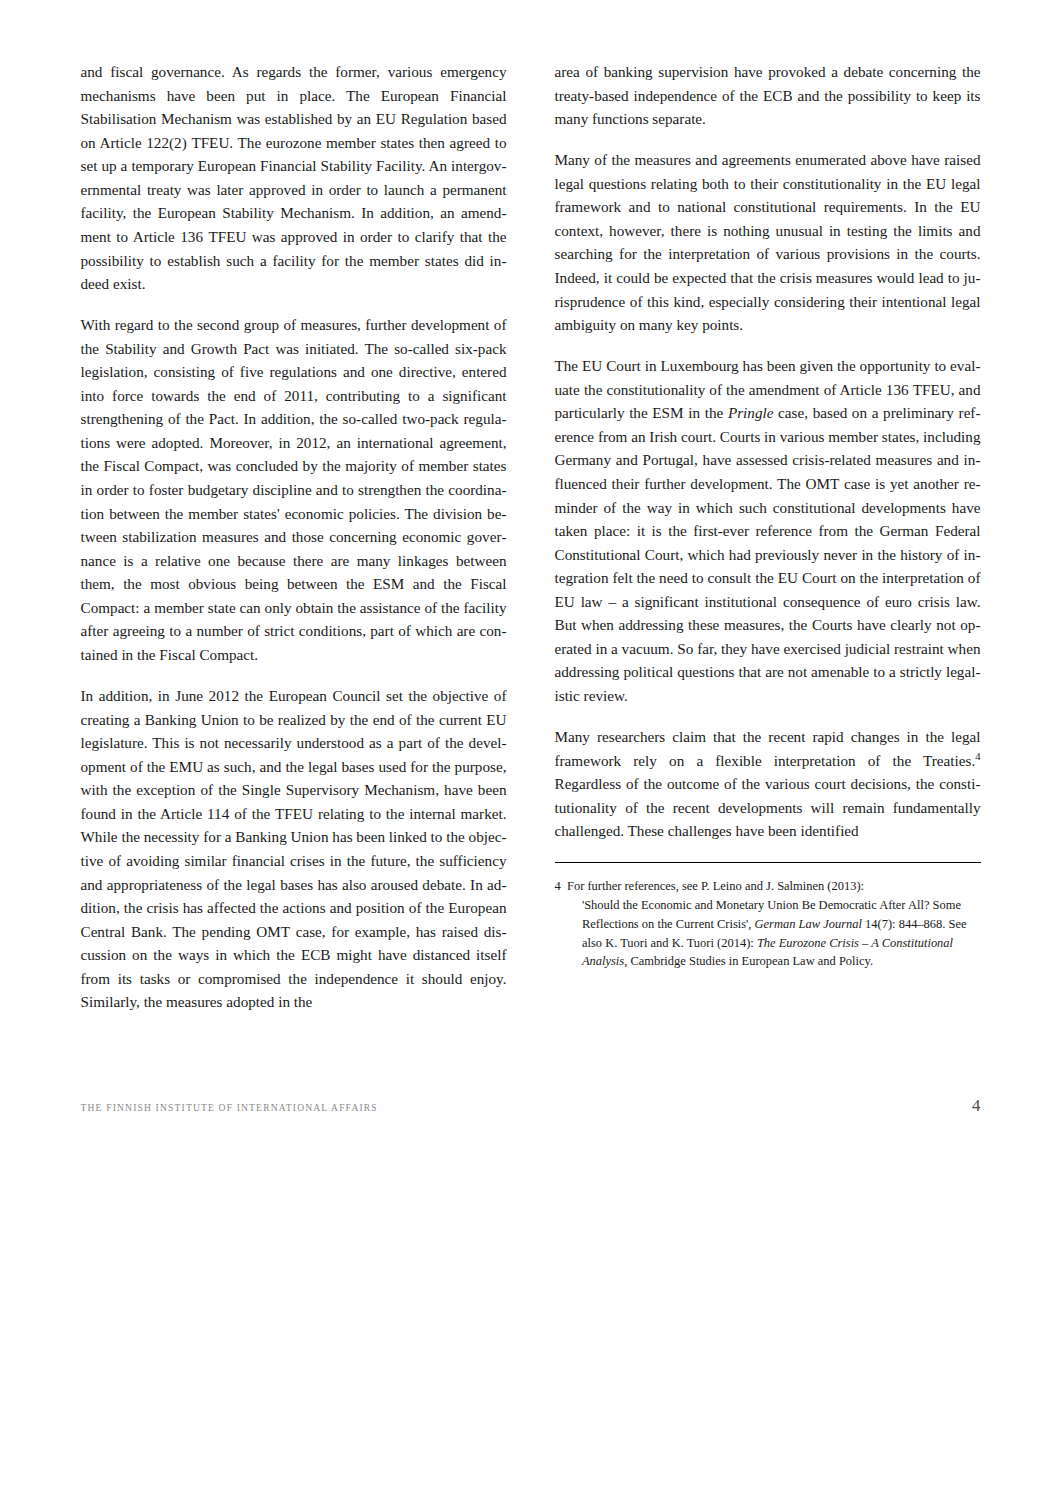and fiscal governance. As regards the former, various emergency mechanisms have been put in place. The European Financial Stabilisation Mechanism was established by an EU Regulation based on Article 122(2) TFEU. The eurozone member states then agreed to set up a temporary European Financial Stability Facility. An intergovernmental treaty was later approved in order to launch a permanent facility, the European Stability Mechanism. In addition, an amendment to Article 136 TFEU was approved in order to clarify that the possibility to establish such a facility for the member states did indeed exist.
With regard to the second group of measures, further development of the Stability and Growth Pact was initiated. The so-called six-pack legislation, consisting of five regulations and one directive, entered into force towards the end of 2011, contributing to a significant strengthening of the Pact. In addition, the so-called two-pack regulations were adopted. Moreover, in 2012, an international agreement, the Fiscal Compact, was concluded by the majority of member states in order to foster budgetary discipline and to strengthen the coordination between the member states' economic policies. The division between stabilization measures and those concerning economic governance is a relative one because there are many linkages between them, the most obvious being between the ESM and the Fiscal Compact: a member state can only obtain the assistance of the facility after agreeing to a number of strict conditions, part of which are contained in the Fiscal Compact.
In addition, in June 2012 the European Council set the objective of creating a Banking Union to be realized by the end of the current EU legislature. This is not necessarily understood as a part of the development of the EMU as such, and the legal bases used for the purpose, with the exception of the Single Supervisory Mechanism, have been found in the Article 114 of the TFEU relating to the internal market. While the necessity for a Banking Union has been linked to the objective of avoiding similar financial crises in the future, the sufficiency and appropriateness of the legal bases has also aroused debate. In addition, the crisis has affected the actions and position of the European Central Bank. The pending OMT case, for example, has raised discussion on the ways in which the ECB might have distanced itself from its tasks or compromised the independence it should enjoy. Similarly, the measures adopted in the
area of banking supervision have provoked a debate concerning the treaty-based independence of the ECB and the possibility to keep its many functions separate.
Many of the measures and agreements enumerated above have raised legal questions relating both to their constitutionality in the EU legal framework and to national constitutional requirements. In the EU context, however, there is nothing unusual in testing the limits and searching for the interpretation of various provisions in the courts. Indeed, it could be expected that the crisis measures would lead to jurisprudence of this kind, especially considering their intentional legal ambiguity on many key points.
The EU Court in Luxembourg has been given the opportunity to evaluate the constitutionality of the amendment of Article 136 TFEU, and particularly the ESM in the Pringle case, based on a preliminary reference from an Irish court. Courts in various member states, including Germany and Portugal, have assessed crisis-related measures and influenced their further development. The OMT case is yet another reminder of the way in which such constitutional developments have taken place: it is the first-ever reference from the German Federal Constitutional Court, which had previously never in the history of integration felt the need to consult the EU Court on the interpretation of EU law – a significant institutional consequence of euro crisis law. But when addressing these measures, the Courts have clearly not operated in a vacuum. So far, they have exercised judicial restraint when addressing political questions that are not amenable to a strictly legalistic review.
Many researchers claim that the recent rapid changes in the legal framework rely on a flexible interpretation of the Treaties.4 Regardless of the outcome of the various court decisions, the constitutionality of the recent developments will remain fundamentally challenged. These challenges have been identified
4 For further references, see P. Leino and J. Salminen (2013): 'Should the Economic and Monetary Union Be Democratic After All? Some Reflections on the Current Crisis', German Law Journal 14(7): 844–868. See also K. Tuori and K. Tuori (2014): The Eurozone Crisis – A Constitutional Analysis, Cambridge Studies in European Law and Policy.
The Finnish Institute of International Affairs
4